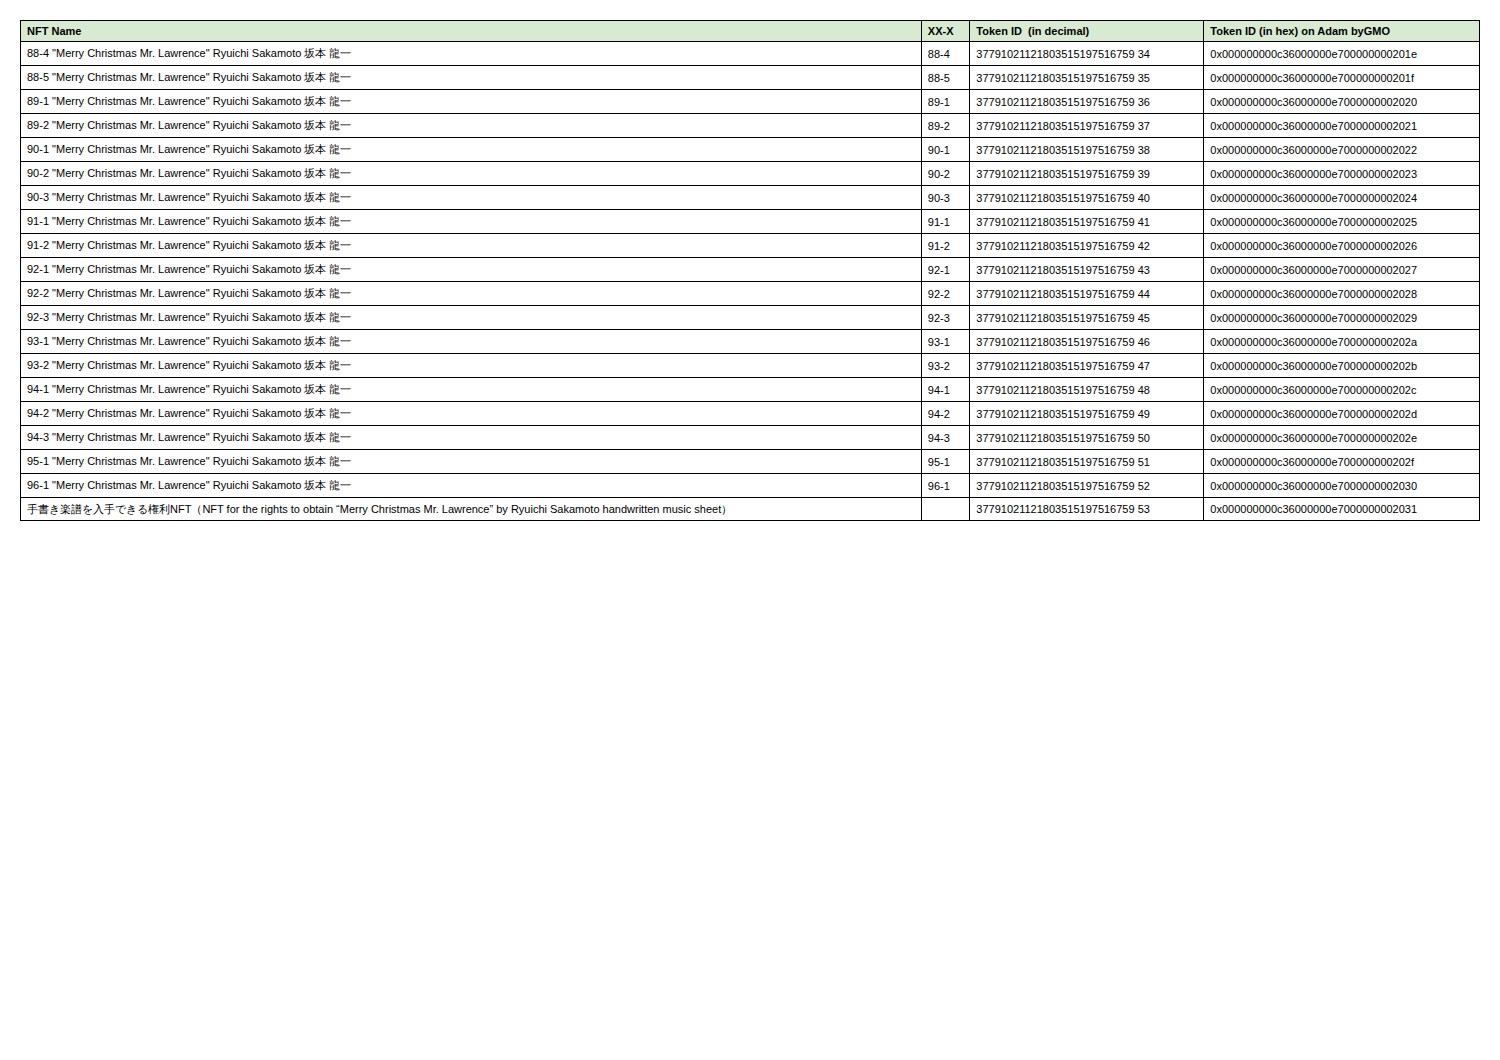| NFT Name | XX-X | Token ID (in decimal) | Token ID (in hex) on Adam byGMO |
| --- | --- | --- | --- |
| 88-4 "Merry Christmas Mr. Lawrence" Ryuichi Sakamoto 坂本 龍一 | 88-4 | 37791021121803515197516759 34 | 0x000000000c36000000e700000000201e |
| 88-5 "Merry Christmas Mr. Lawrence" Ryuichi Sakamoto 坂本 龍一 | 88-5 | 37791021121803515197516759 35 | 0x000000000c36000000e700000000201f |
| 89-1 "Merry Christmas Mr. Lawrence" Ryuichi Sakamoto 坂本 龍一 | 89-1 | 37791021121803515197516759 36 | 0x000000000c36000000e7000000002020 |
| 89-2 "Merry Christmas Mr. Lawrence" Ryuichi Sakamoto 坂本 龍一 | 89-2 | 37791021121803515197516759 37 | 0x000000000c36000000e7000000002021 |
| 90-1 "Merry Christmas Mr. Lawrence" Ryuichi Sakamoto 坂本 龍一 | 90-1 | 37791021121803515197516759 38 | 0x000000000c36000000e7000000002022 |
| 90-2 "Merry Christmas Mr. Lawrence" Ryuichi Sakamoto 坂本 龍一 | 90-2 | 37791021121803515197516759 39 | 0x000000000c36000000e7000000002023 |
| 90-3 "Merry Christmas Mr. Lawrence" Ryuichi Sakamoto 坂本 龍一 | 90-3 | 37791021121803515197516759 40 | 0x000000000c36000000e7000000002024 |
| 91-1 "Merry Christmas Mr. Lawrence" Ryuichi Sakamoto 坂本 龍一 | 91-1 | 37791021121803515197516759 41 | 0x000000000c36000000e7000000002025 |
| 91-2 "Merry Christmas Mr. Lawrence" Ryuichi Sakamoto 坂本 龍一 | 91-2 | 37791021121803515197516759 42 | 0x000000000c36000000e7000000002026 |
| 92-1 "Merry Christmas Mr. Lawrence" Ryuichi Sakamoto 坂本 龍一 | 92-1 | 37791021121803515197516759 43 | 0x000000000c36000000e7000000002027 |
| 92-2 "Merry Christmas Mr. Lawrence" Ryuichi Sakamoto 坂本 龍一 | 92-2 | 37791021121803515197516759 44 | 0x000000000c36000000e7000000002028 |
| 92-3 "Merry Christmas Mr. Lawrence" Ryuichi Sakamoto 坂本 龍一 | 92-3 | 37791021121803515197516759 45 | 0x000000000c36000000e7000000002029 |
| 93-1 "Merry Christmas Mr. Lawrence" Ryuichi Sakamoto 坂本 龍一 | 93-1 | 37791021121803515197516759 46 | 0x000000000c36000000e700000000202a |
| 93-2 "Merry Christmas Mr. Lawrence" Ryuichi Sakamoto 坂本 龍一 | 93-2 | 37791021121803515197516759 47 | 0x000000000c36000000e700000000202b |
| 94-1 "Merry Christmas Mr. Lawrence" Ryuichi Sakamoto 坂本 龍一 | 94-1 | 37791021121803515197516759 48 | 0x000000000c36000000e700000000202c |
| 94-2 "Merry Christmas Mr. Lawrence" Ryuichi Sakamoto 坂本 龍一 | 94-2 | 37791021121803515197516759 49 | 0x000000000c36000000e700000000202d |
| 94-3 "Merry Christmas Mr. Lawrence" Ryuichi Sakamoto 坂本 龍一 | 94-3 | 37791021121803515197516759 50 | 0x000000000c36000000e700000000202e |
| 95-1 "Merry Christmas Mr. Lawrence" Ryuichi Sakamoto 坂本 龍一 | 95-1 | 37791021121803515197516759 51 | 0x000000000c36000000e700000000202f |
| 96-1 "Merry Christmas Mr. Lawrence" Ryuichi Sakamoto 坂本 龍一 | 96-1 | 37791021121803515197516759 52 | 0x000000000c36000000e7000000002030 |
| 手書き楽譜を入手できる権利NFT（NFT for the rights to obtain “Merry Christmas Mr. Lawrence” by Ryuichi Sakamoto handwritten music sheet） | | 37791021121803515197516759 53 | 0x000000000c36000000e7000000002031 |